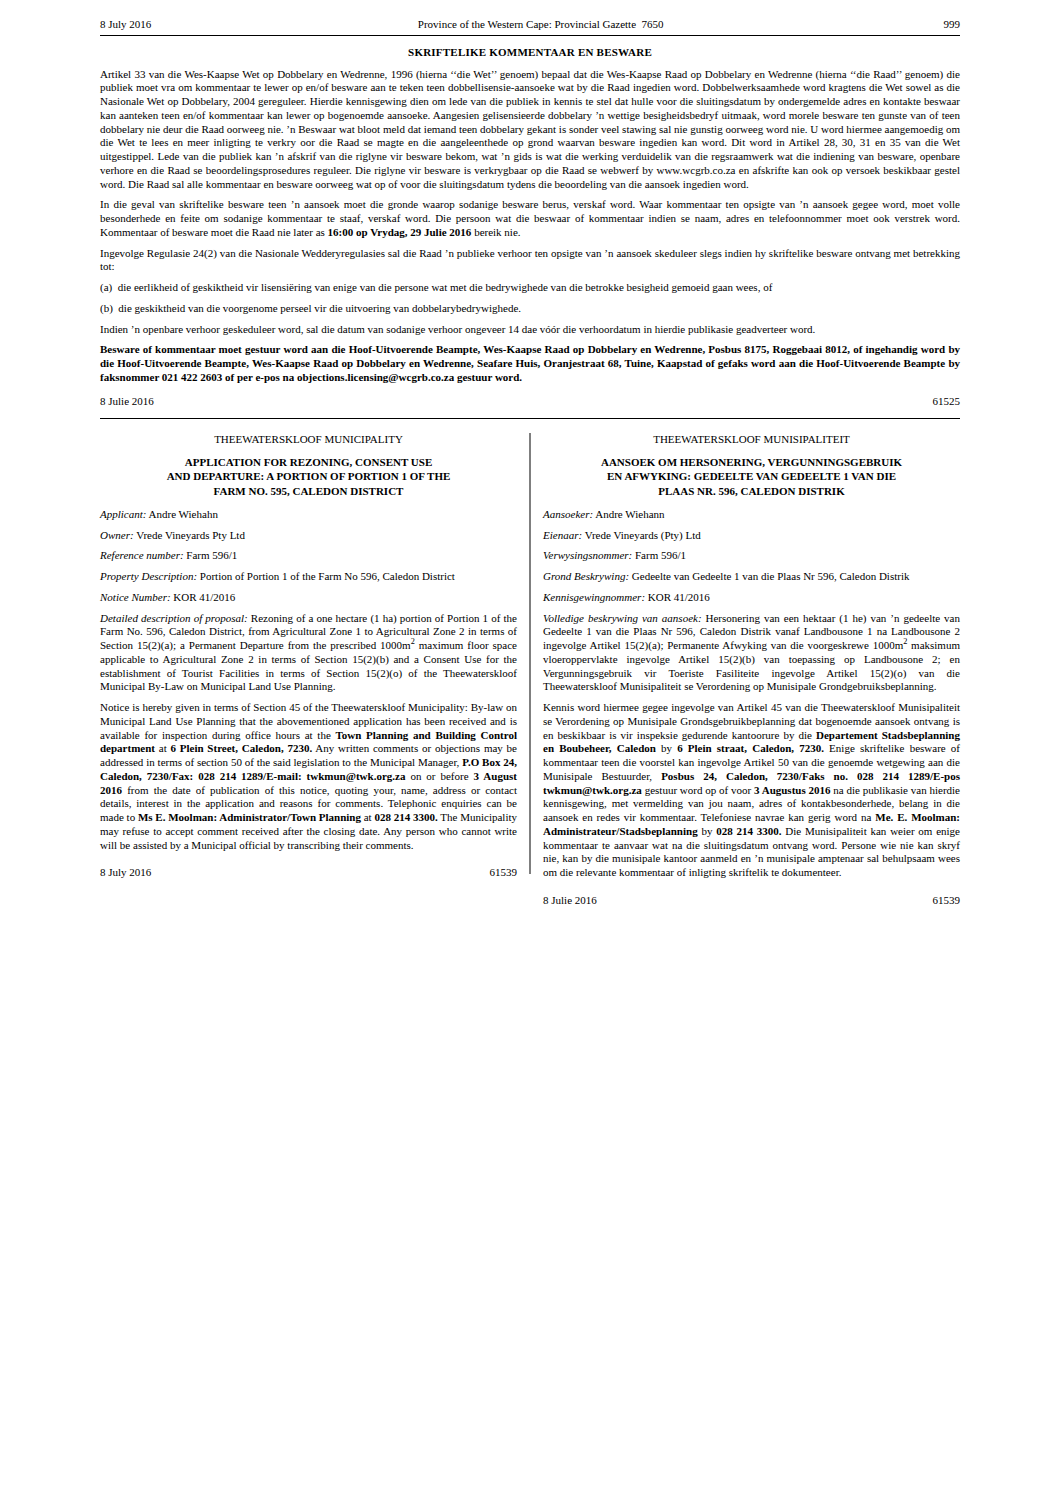8 July 2016
Province of the Western Cape: Provincial Gazette 7650
999
SKRIFTELIKE KOMMENTAAR EN BESWARE
Artikel 33 van die Wes-Kaapse Wet op Dobbelary en Wedrenne, 1996 (hierna ‘‘die Wet’’ genoem) bepaal dat die Wes-Kaapse Raad op Dobbelary en Wedrenne (hierna ‘‘die Raad’’ genoem) die publiek moet vra om kommentaar te lewer op en/of besware aan te teken teen dobbellisensie-aansoeke wat by die Raad ingedien word. Dobbelwerksaamhede word kragtens die Wet sowel as die Nasionale Wet op Dobbelary, 2004 gereguleer. Hierdie kennisgewing dien om lede van die publiek in kennis te stel dat hulle voor die sluitingsdatum by ondergemelde adres en kontakte beswaar kan aanteken teen en/of kommentaar kan lewer op bogenoemde aansoeke. Aangesien gelisensieerde dobbelary ’n wettige besigheidsbedryf uitmaak, word morele besware ten gunste van of teen dobbelary nie deur die Raad oorweeg nie. ’n Beswaar wat bloot meld dat iemand teen dobbelary gekant is sonder veel stawing sal nie gunstig oorweeg word nie. U word hiermee aangemoedig om die Wet te lees en meer inligting te verkry oor die Raad se magte en die aangeleenthede op grond waarvan besware ingedien kan word. Dit word in Artikel 28, 30, 31 en 35 van die Wet uitgestippel. Lede van die publiek kan ’n afskrif van die riglyne vir besware bekom, wat ’n gids is wat die werking verduidelik van die regsraamwerk wat die indiening van besware, openbare verhore en die Raad se beoordelingsprosedures reguleer. Die riglyne vir besware is verkrygbaar op die Raad se webwerf by www.wcgrb.co.za en afskrifte kan ook op versoek beskikbaar gestel word. Die Raad sal alle kommentaar en besware oorweeg wat op of voor die sluitingsdatum tydens die beoordeling van die aansoek ingedien word.
In die geval van skriftelike besware teen ’n aansoek moet die gronde waarop sodanige besware berus, verskaf word. Waar kommentaar ten opsigte van ’n aansoek gegee word, moet volle besonderhede en feite om sodanige kommentaar te staaf, verskaf word. Die persoon wat die beswaar of kommentaar indien se naam, adres en telefoonnommer moet ook verstrek word. Kommentaar of besware moet die Raad nie later as 16:00 op Vrydag, 29 Julie 2016 bereik nie.
Ingevolge Regulasie 24(2) van die Nasionale Wedderyregulasies sal die Raad ’n publieke verhoor ten opsigte van ’n aansoek skeduleer slegs indien hy skriftelike besware ontvang met betrekking tot:
(a) die eerlikheid of geskiktheid vir lisensiëring van enige van die persone wat met die bedrywighede van die betrokke besigheid gemoeid gaan wees, of
(b) die geskiktheid van die voorgenome perseel vir die uitvoering van dobbelarybedrywighede.
Indien ’n openbare verhoor geskeduleer word, sal die datum van sodanige verhoor ongeveer 14 dae vóór die verhoordatum in hierdie publikasie geadverteer word.
Besware of kommentaar moet gestuur word aan die Hoof-Uitvoerende Beampte, Wes-Kaapse Raad op Dobbelary en Wedrenne, Posbus 8175, Roggebaai 8012, of ingehandig word by die Hoof-Uitvoerende Beampte, Wes-Kaapse Raad op Dobbelary en Wedrenne, Seafare Huis, Oranjestraat 68, Tuine, Kaapstad of gefaks word aan die Hoof-Uitvoerende Beampte by faksnommer 021 422 2603 of per e-pos na objections.licensing@wcgrb.co.za gestuur word.
8 Julie 2016
61525
THEEWATERSKLOOF MUNICIPALITY
APPLICATION FOR REZONING, CONSENT USE
AND DEPARTURE: A PORTION OF PORTION 1 OF THE
FARM NO. 595, CALEDON DISTRICT
Applicant: Andre Wiehahn
Owner: Vrede Vineyards Pty Ltd
Reference number: Farm 596/1
Property Description: Portion of Portion 1 of the Farm No 596, Caledon District
Notice Number: KOR 41/2016
Detailed description of proposal: Rezoning of a one hectare (1 ha) portion of Portion 1 of the Farm No. 596, Caledon District, from Agricultural Zone 1 to Agricultural Zone 2 in terms of Section 15(2)(a); a Permanent Departure from the prescribed 1000m2 maximum floor space applicable to Agricultural Zone 2 in terms of Section 15(2)(b) and a Consent Use for the establishment of Tourist Facilities in terms of Section 15(2)(o) of the Theewaterskloof Municipal By-Law on Municipal Land Use Planning.
Notice is hereby given in terms of Section 45 of the Theewaterskloof Municipality: By-law on Municipal Land Use Planning that the abovementioned application has been received and is available for inspection during office hours at the Town Planning and Building Control department at 6 Plein Street, Caledon, 7230. Any written comments or objections may be addressed in terms of section 50 of the said legislation to the Municipal Manager, P.O Box 24, Caledon, 7230/Fax: 028 214 1289/E-mail: twkmun@twk.org.za on or before 3 August 2016 from the date of publication of this notice, quoting your, name, address or contact details, interest in the application and reasons for comments. Telephonic enquiries can be made to Ms E. Moolman: Administrator/Town Planning at 028 214 3300. The Municipality may refuse to accept comment received after the closing date. Any person who cannot write will be assisted by a Municipal official by transcribing their comments.
8 July 2016
61539
THEEWATERSKLOOF MUNISIPALITEIT
AANSOEK OM HERSONERING, VERGUNNINGSGEBRUIK
EN AFWYKING: GEDEELTE VAN GEDEELTE 1 VAN DIE
PLAAS NR. 596, CALEDON DISTRIK
Aansoeker: Andre Wiehann
Eienaar: Vrede Vineyards (Pty) Ltd
Verwysingsnommer: Farm 596/1
Grond Beskrywing: Gedeelte van Gedeelte 1 van die Plaas Nr 596, Caledon Distrik
Kennisgewingnommer: KOR 41/2016
Volledige beskrywing van aansoek: Hersonering van een hektaar (1 he) van ’n gedeelte van Gedeelte 1 van die Plaas Nr 596, Caledon Distrik vanaf Landbousone 1 na Landbousone 2 ingevolge Artikel 15(2)(a); Permanente Afwyking van die voorgeskrewe 1000m2 maksimum vloeroppervlakte ingevolge Artikel 15(2)(b) van toepassing op Landbousone 2; en Vergunningsgebruik vir Toeriste Fasiliteite ingevolge Artikel 15(2)(o) van die Theewaterskloof Munisipaliteit se Verordening op Munisipale Grondgebruiksbeplanning.
Kennis word hiermee gegee ingevolge van Artikel 45 van die Theewaterskloof Munisipaliteit se Verordening op Munisipale Grondsgebruikbeplanning dat bogenoemde aansoek ontvang is en beskikbaar is vir inspeksie gedurende kantoorure by die Departement Stadsbeplanning en Boubeheer, Caledon by 6 Plein straat, Caledon, 7230. Enige skriftelike besware of kommentaar teen die voorstel kan ingevolge Artikel 50 van die genoemde wetgewing aan die Munisipale Bestuurder, Posbus 24, Caledon, 7230/Faks no. 028 214 1289/E-pos twkmun@twk.org.za gestuur word op of voor 3 Augustus 2016 na die publikasie van hierdie kennisgewing, met vermelding van jou naam, adres of kontakbesonderhede, belang in die aansoek en redes vir kommentaar. Telefoniese navrae kan gerig word na Me. E. Moolman: Administrateur/Stadsbeplanning by 028 214 3300. Die Munisipaliteit kan weier om enige kommentaar te aanvaar wat na die sluitingsdatum ontvang word. Persone wie nie kan skryf nie, kan by die munisipale kantoor aanmeld en ’n munisipale amptenaar sal behulpsaam wees om die relevante kommentaar of inligting skriftelik te dokumenteer.
8 Julie 2016
61539